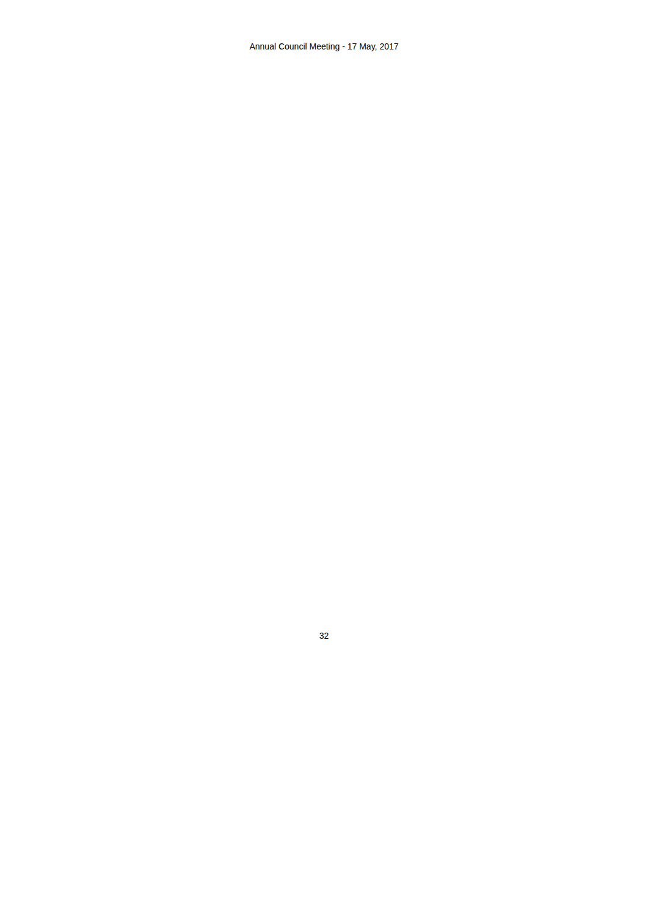Annual Council Meeting - 17 May, 2017
32